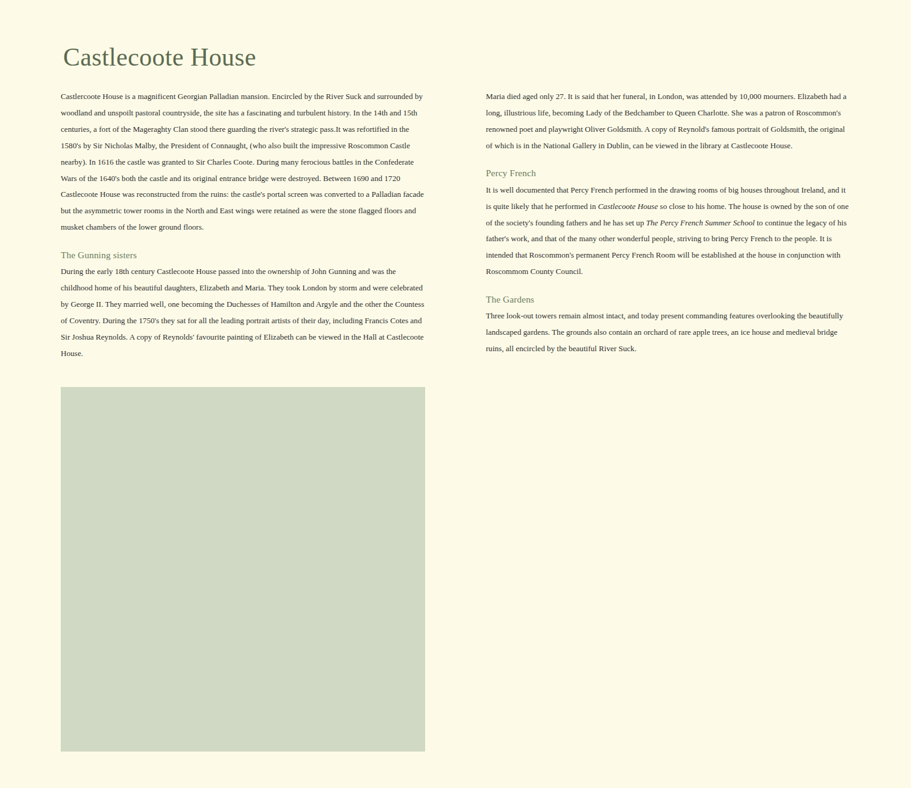Castlecoote House
Castlercoote House is a magnificent Georgian Palladian mansion. Encircled by the River Suck and surrounded by woodland and unspoilt pastoral countryside, the site has a fascinating and turbulent history. In the 14th and 15th centuries, a fort of the Mageraghty Clan stood there guarding the river's strategic pass.It was refortified in the 1580's by Sir Nicholas Malby, the President of Connaught, (who also built the impressive Roscommon Castle nearby). In 1616 the castle was granted to Sir Charles Coote. During many ferocious battles in the Confederate Wars of the 1640's both the castle and its original entrance bridge were destroyed. Between 1690 and 1720 Castlecoote House was reconstructed from the ruins: the castle's portal screen was converted to a Palladian facade but the asymmetric tower rooms in the North and East wings were retained as were the stone flagged floors and musket chambers of the lower ground floors.
The Gunning sisters
During the early 18th century Castlecoote House passed into the ownership of John Gunning and was the childhood home of his beautiful daughters, Elizabeth and Maria. They took London by storm and were celebrated by George II. They married well, one becoming the Duchesses of Hamilton and Argyle and the other the Countess of Coventry. During the 1750's they sat for all the leading portrait artists of their day, including Francis Cotes and Sir Joshua Reynolds. A copy of Reynolds' favourite painting of Elizabeth can be viewed in the Hall at Castlecoote House.
Maria died aged only 27. It is said that her funeral, in London, was attended by 10,000 mourners. Elizabeth had a long, illustrious life, becoming Lady of the Bedchamber to Queen Charlotte. She was a patron of Roscommon's renowned poet and playwright Oliver Goldsmith. A copy of Reynold's famous portrait of Goldsmith, the original of which is in the National Gallery in Dublin, can be viewed in the library at Castlecoote House.
Percy French
It is well documented that Percy French performed in the drawing rooms of big houses throughout Ireland, and it is quite likely that he performed in Castlecoote House so close to his home. The house is owned by the son of one of the society's founding fathers and he has set up The Percy French Summer School to continue the legacy of his father's work, and that of the many other wonderful people, striving to bring Percy French to the people. It is intended that Roscommon's permanent Percy French Room will be established at the house in conjunction with Roscommom County Council.
The Gardens
Three look-out towers remain almost intact, and today present commanding features overlooking the beautifully landscaped gardens. The grounds also contain an orchard of rare apple trees, an ice house and medieval bridge ruins, all encircled by the beautiful River Suck.